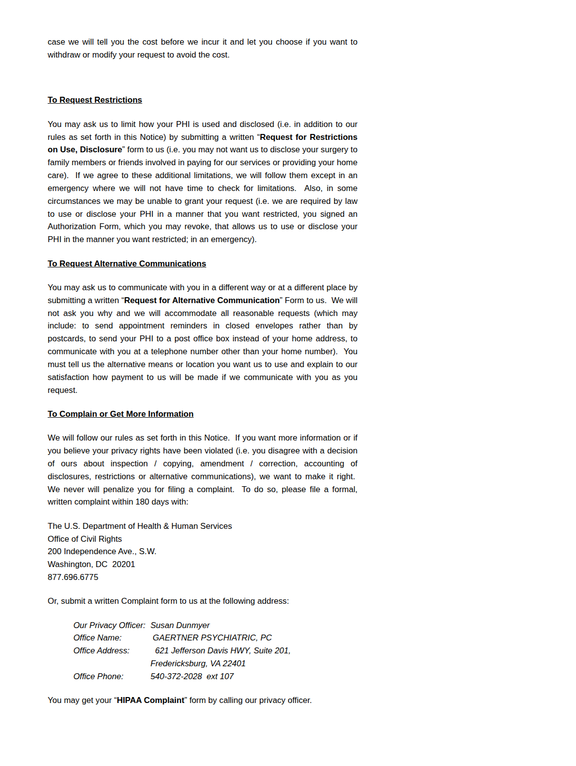case we will tell you the cost before we incur it and let you choose if you want to withdraw or modify your request to avoid the cost.
To Request Restrictions
You may ask us to limit how your PHI is used and disclosed (i.e. in addition to our rules as set forth in this Notice) by submitting a written “Request for Restrictions on Use, Disclosure” form to us (i.e. you may not want us to disclose your surgery to family members or friends involved in paying for our services or providing your home care). If we agree to these additional limitations, we will follow them except in an emergency where we will not have time to check for limitations. Also, in some circumstances we may be unable to grant your request (i.e. we are required by law to use or disclose your PHI in a manner that you want restricted, you signed an Authorization Form, which you may revoke, that allows us to use or disclose your PHI in the manner you want restricted; in an emergency).
To Request Alternative Communications
You may ask us to communicate with you in a different way or at a different place by submitting a written “Request for Alternative Communication” Form to us. We will not ask you why and we will accommodate all reasonable requests (which may include: to send appointment reminders in closed envelopes rather than by postcards, to send your PHI to a post office box instead of your home address, to communicate with you at a telephone number other than your home number). You must tell us the alternative means or location you want us to use and explain to our satisfaction how payment to us will be made if we communicate with you as you request.
To Complain or Get More Information
We will follow our rules as set forth in this Notice. If you want more information or if you believe your privacy rights have been violated (i.e. you disagree with a decision of ours about inspection / copying, amendment / correction, accounting of disclosures, restrictions or alternative communications), we want to make it right. We never will penalize you for filing a complaint. To do so, please file a formal, written complaint within 180 days with:
The U.S. Department of Health & Human Services
Office of Civil Rights
200 Independence Ave., S.W.
Washington, DC 20201
877.696.6775
Or, submit a written Complaint form to us at the following address:
| Our Privacy Officer: | Susan Dunmyer |
| Office Name: | GAERTNER PSYCHIATRIC, PC |
| Office Address: | 621 Jefferson Davis HWY, Suite 201, |
| | Fredericksburg, VA 22401 |
| Office Phone: | 540-372-2028 ext 107 |
You may get your “HIPAA Complaint” form by calling our privacy officer.